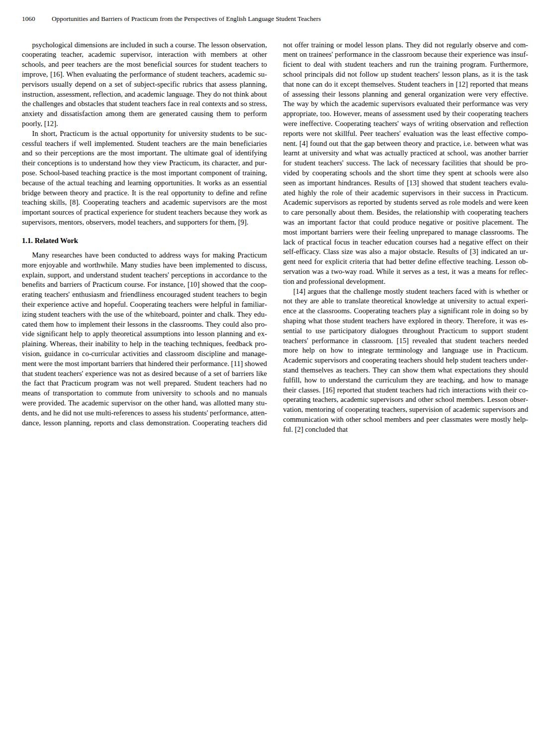1060 Opportunities and Barriers of Practicum from the Perspectives of English Language Student Teachers
psychological dimensions are included in such a course. The lesson observation, cooperating teacher, academic supervisor, interaction with members at other schools, and peer teachers are the most beneficial sources for student teachers to improve, [16]. When evaluating the performance of student teachers, academic supervisors usually depend on a set of subject-specific rubrics that assess planning, instruction, assessment, reflection, and academic language. They do not think about the challenges and obstacles that student teachers face in real contexts and so stress, anxiety and dissatisfaction among them are generated causing them to perform poorly, [12].
In short, Practicum is the actual opportunity for university students to be successful teachers if well implemented. Student teachers are the main beneficiaries and so their perceptions are the most important. The ultimate goal of identifying their conceptions is to understand how they view Practicum, its character, and purpose. School-based teaching practice is the most important component of training, because of the actual teaching and learning opportunities. It works as an essential bridge between theory and practice. It is the real opportunity to define and refine teaching skills, [8]. Cooperating teachers and academic supervisors are the most important sources of practical experience for student teachers because they work as supervisors, mentors, observers, model teachers, and supporters for them, [9].
1.1. Related Work
Many researches have been conducted to address ways for making Practicum more enjoyable and worthwhile. Many studies have been implemented to discuss, explain, support, and understand student teachers' perceptions in accordance to the benefits and barriers of Practicum course. For instance, [10] showed that the cooperating teachers' enthusiasm and friendliness encouraged student teachers to begin their experience active and hopeful. Cooperating teachers were helpful in familiarizing student teachers with the use of the whiteboard, pointer and chalk. They educated them how to implement their lessons in the classrooms. They could also provide significant help to apply theoretical assumptions into lesson planning and explaining. Whereas, their inability to help in the teaching techniques, feedback provision, guidance in co-curricular activities and classroom discipline and management were the most important barriers that hindered their performance. [11] showed that student teachers' experience was not as desired because of a set of barriers like the fact that Practicum program was not well prepared. Student teachers had no means of transportation to commute from university to schools and no manuals were provided. The academic supervisor on the other hand, was allotted many students, and he did not use multi-references to assess his students' performance, attendance, lesson planning, reports and class demonstration. Cooperating teachers did not offer training or model lesson plans. They did not regularly observe and comment on trainees' performance in the classroom because their experience was insufficient to deal with student teachers and run the training program. Furthermore, school principals did not follow up student teachers' lesson plans, as it is the task that none can do it except themselves. Student teachers in [12] reported that means of assessing their lessons planning and general organization were very effective. The way by which the academic supervisors evaluated their performance was very appropriate, too. However, means of assessment used by their cooperating teachers were ineffective. Cooperating teachers' ways of writing observation and reflection reports were not skillful. Peer teachers' evaluation was the least effective component. [4] found out that the gap between theory and practice, i.e. between what was learnt at university and what was actually practiced at school, was another barrier for student teachers' success. The lack of necessary facilities that should be provided by cooperating schools and the short time they spent at schools were also seen as important hindrances. Results of [13] showed that student teachers evaluated highly the role of their academic supervisors in their success in Practicum. Academic supervisors as reported by students served as role models and were keen to care personally about them. Besides, the relationship with cooperating teachers was an important factor that could produce negative or positive placement. The most important barriers were their feeling unprepared to manage classrooms. The lack of practical focus in teacher education courses had a negative effect on their self-efficacy. Class size was also a major obstacle. Results of [3] indicated an urgent need for explicit criteria that had better define effective teaching. Lesson observation was a two-way road. While it serves as a test, it was a means for reflection and professional development.
[14] argues that the challenge mostly student teachers faced with is whether or not they are able to translate theoretical knowledge at university to actual experience at the classrooms. Cooperating teachers play a significant role in doing so by shaping what those student teachers have explored in theory. Therefore, it was essential to use participatory dialogues throughout Practicum to support student teachers' performance in classroom. [15] revealed that student teachers needed more help on how to integrate terminology and language use in Practicum. Academic supervisors and cooperating teachers should help student teachers understand themselves as teachers. They can show them what expectations they should fulfill, how to understand the curriculum they are teaching, and how to manage their classes. [16] reported that student teachers had rich interactions with their cooperating teachers, academic supervisors and other school members. Lesson observation, mentoring of cooperating teachers, supervision of academic supervisors and communication with other school members and peer classmates were mostly helpful. [2] concluded that